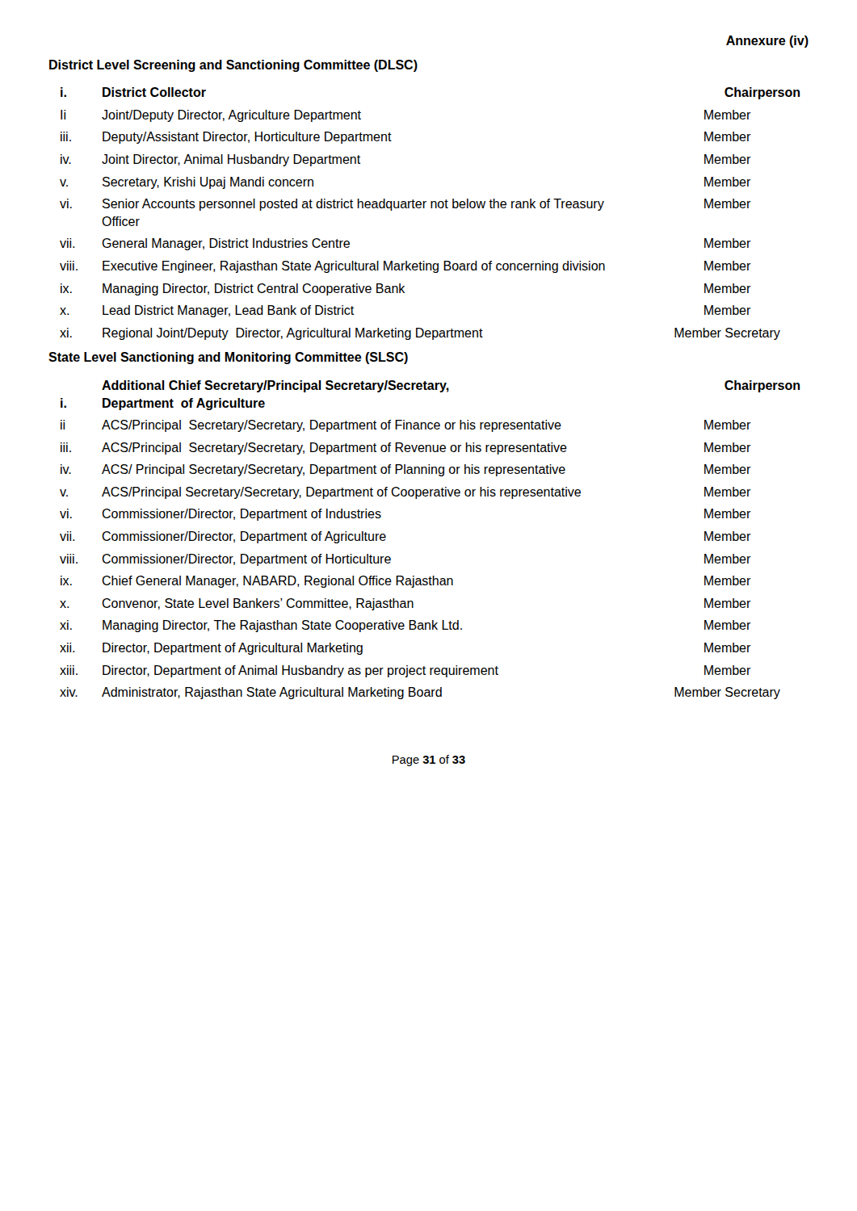Annexure (iv)
District Level Screening and Sanctioning Committee (DLSC)
| i. | District Collector | Chairperson |
| Ii | Joint/Deputy Director, Agriculture Department | Member |
| iii. | Deputy/Assistant Director, Horticulture Department | Member |
| iv. | Joint Director, Animal Husbandry Department | Member |
| v. | Secretary, Krishi Upaj Mandi concern | Member |
| vi. | Senior Accounts personnel posted at district headquarter not below the rank of Treasury Officer | Member |
| vii. | General Manager, District Industries Centre | Member |
| viii. | Executive Engineer, Rajasthan State Agricultural Marketing Board of concerning division | Member |
| ix. | Managing Director, District Central Cooperative Bank | Member |
| x. | Lead District Manager, Lead Bank of District | Member |
| xi. | Regional Joint/Deputy Director, Agricultural Marketing Department | Member Secretary |
State Level Sanctioning and Monitoring Committee (SLSC)
| i. | Additional Chief Secretary/Principal Secretary/Secretary, Department of Agriculture | Chairperson |
| ii | ACS/Principal Secretary/Secretary, Department of Finance or his representative | Member |
| iii. | ACS/Principal Secretary/Secretary, Department of Revenue or his representative | Member |
| iv. | ACS/ Principal Secretary/Secretary, Department of Planning or his representative | Member |
| v. | ACS/Principal Secretary/Secretary, Department of Cooperative or his representative | Member |
| vi. | Commissioner/Director, Department of Industries | Member |
| vii. | Commissioner/Director, Department of Agriculture | Member |
| viii. | Commissioner/Director, Department of Horticulture | Member |
| ix. | Chief General Manager, NABARD, Regional Office Rajasthan | Member |
| x. | Convenor, State Level Bankers’ Committee, Rajasthan | Member |
| xi. | Managing Director, The Rajasthan State Cooperative Bank Ltd. | Member |
| xii. | Director, Department of Agricultural Marketing | Member |
| xiii. | Director, Department of Animal Husbandry as per project requirement | Member |
| xiv. | Administrator, Rajasthan State Agricultural Marketing Board | Member Secretary |
Page 31 of 33